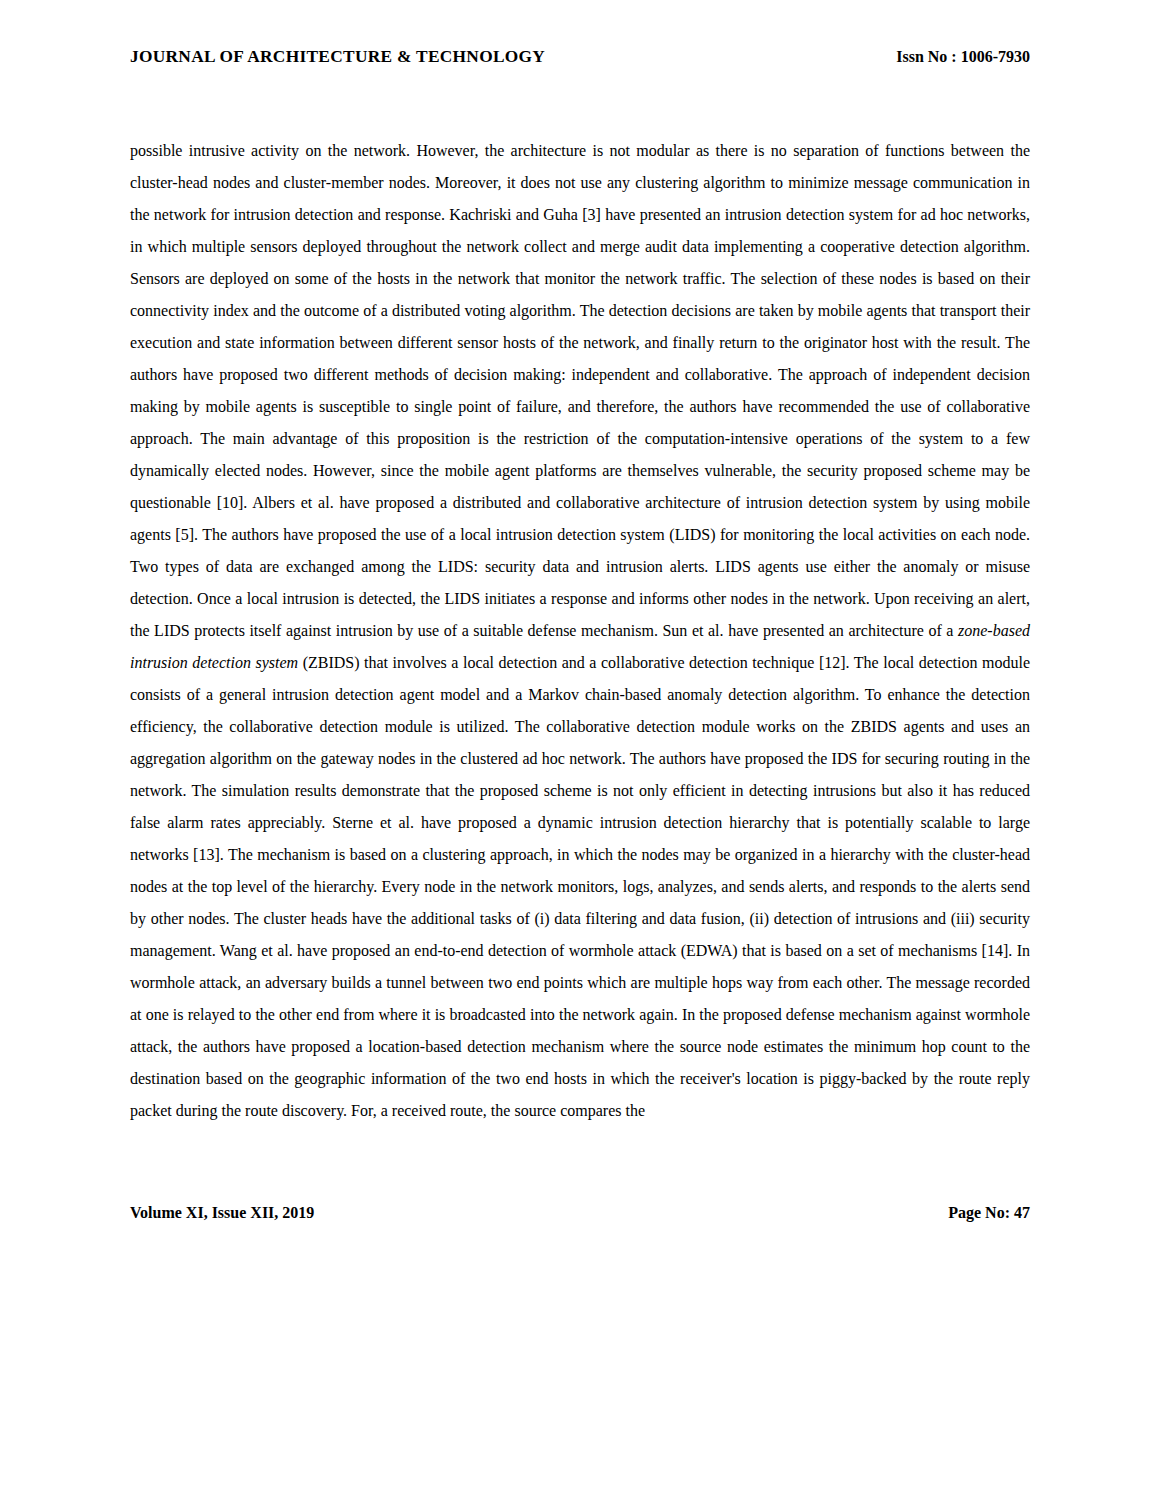JOURNAL OF ARCHITECTURE & TECHNOLOGY Issn No : 1006-7930
possible intrusive activity on the network. However, the architecture is not modular as there is no separation of functions between the cluster-head nodes and cluster-member nodes. Moreover, it does not use any clustering algorithm to minimize message communication in the network for intrusion detection and response. Kachriski and Guha [3] have presented an intrusion detection system for ad hoc networks, in which multiple sensors deployed throughout the network collect and merge audit data implementing a cooperative detection algorithm. Sensors are deployed on some of the hosts in the network that monitor the network traffic. The selection of these nodes is based on their connectivity index and the outcome of a distributed voting algorithm. The detection decisions are taken by mobile agents that transport their execution and state information between different sensor hosts of the network, and finally return to the originator host with the result. The authors have proposed two different methods of decision making: independent and collaborative. The approach of independent decision making by mobile agents is susceptible to single point of failure, and therefore, the authors have recommended the use of collaborative approach. The main advantage of this proposition is the restriction of the computation-intensive operations of the system to a few dynamically elected nodes. However, since the mobile agent platforms are themselves vulnerable, the security proposed scheme may be questionable [10]. Albers et al. have proposed a distributed and collaborative architecture of intrusion detection system by using mobile agents [5]. The authors have proposed the use of a local intrusion detection system (LIDS) for monitoring the local activities on each node. Two types of data are exchanged among the LIDS: security data and intrusion alerts. LIDS agents use either the anomaly or misuse detection. Once a local intrusion is detected, the LIDS initiates a response and informs other nodes in the network. Upon receiving an alert, the LIDS protects itself against intrusion by use of a suitable defense mechanism. Sun et al. have presented an architecture of a zone-based intrusion detection system (ZBIDS) that involves a local detection and a collaborative detection technique [12]. The local detection module consists of a general intrusion detection agent model and a Markov chain-based anomaly detection algorithm. To enhance the detection efficiency, the collaborative detection module is utilized. The collaborative detection module works on the ZBIDS agents and uses an aggregation algorithm on the gateway nodes in the clustered ad hoc network. The authors have proposed the IDS for securing routing in the network. The simulation results demonstrate that the proposed scheme is not only efficient in detecting intrusions but also it has reduced false alarm rates appreciably. Sterne et al. have proposed a dynamic intrusion detection hierarchy that is potentially scalable to large networks [13]. The mechanism is based on a clustering approach, in which the nodes may be organized in a hierarchy with the cluster-head nodes at the top level of the hierarchy. Every node in the network monitors, logs, analyzes, and sends alerts, and responds to the alerts send by other nodes. The cluster heads have the additional tasks of (i) data filtering and data fusion, (ii) detection of intrusions and (iii) security management. Wang et al. have proposed an end-to-end detection of wormhole attack (EDWA) that is based on a set of mechanisms [14]. In wormhole attack, an adversary builds a tunnel between two end points which are multiple hops way from each other. The message recorded at one is relayed to the other end from where it is broadcasted into the network again. In the proposed defense mechanism against wormhole attack, the authors have proposed a location-based detection mechanism where the source node estimates the minimum hop count to the destination based on the geographic information of the two end hosts in which the receiver's location is piggy-backed by the route reply packet during the route discovery. For, a received route, the source compares the
Volume XI, Issue XII, 2019 Page No: 47